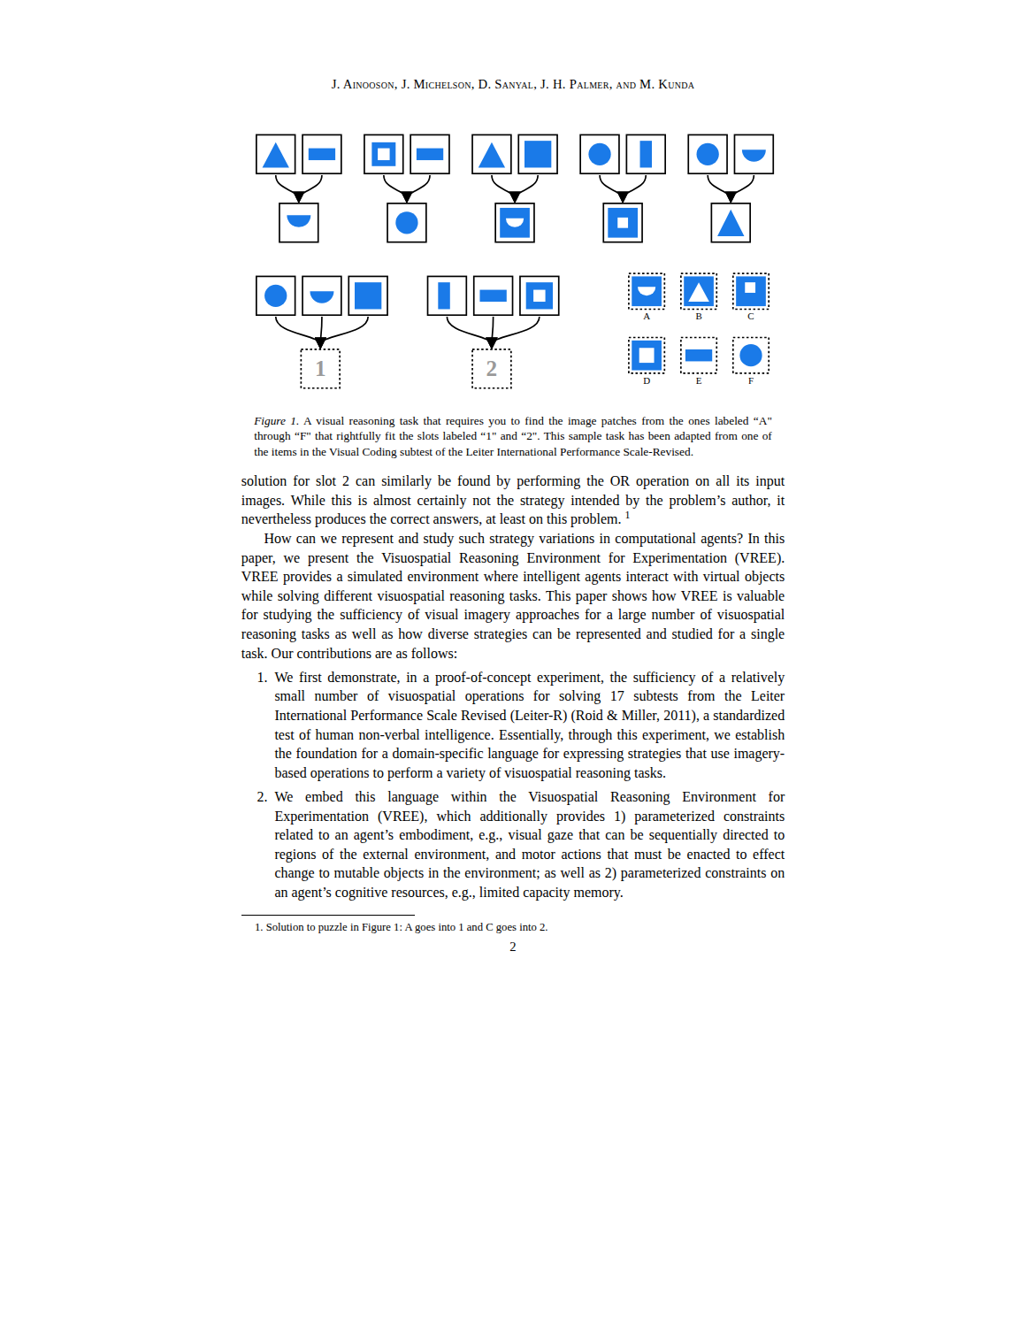J. Ainooson, J. Michelson, D. Sanyal, J. H. Palmer, and M. Kunda
1 2 A B C D E F
Figure 1. A visual reasoning task that requires you to find the image patches from the ones labeled “A" through “F" that rightfully fit the slots labeled “1" and “2". This sample task has been adapted from one of the items in the Visual Coding subtest of the Leiter International Performance Scale-Revised.
solution for slot 2 can similarly be found by performing the OR operation on all its input images. While this is almost certainly not the strategy intended by the problem’s author, it nevertheless produces the correct answers, at least on this problem. 1
How can we represent and study such strategy variations in computational agents? In this paper, we present the Visuospatial Reasoning Environment for Experimentation (VREE). VREE provides a simulated environment where intelligent agents interact with virtual objects while solving different visuospatial reasoning tasks. This paper shows how VREE is valuable for studying the sufficiency of visual imagery approaches for a large number of visuospatial reasoning tasks as well as how diverse strategies can be represented and studied for a single task. Our contributions are as follows:
We first demonstrate, in a proof-of-concept experiment, the sufficiency of a relatively small number of visuospatial operations for solving 17 subtests from the Leiter International Performance Scale Revised (Leiter-R) (Roid & Miller, 2011), a standardized test of human non-verbal intelligence. Essentially, through this experiment, we establish the foundation for a domain-specific language for expressing strategies that use imagery-based operations to perform a variety of visuospatial reasoning tasks.
We embed this language within the Visuospatial Reasoning Environment for Experimentation (VREE), which additionally provides 1) parameterized constraints related to an agent’s embodiment, e.g., visual gaze that can be sequentially directed to regions of the external environment, and motor actions that must be enacted to effect change to mutable objects in the environment; as well as 2) parameterized constraints on an agent’s cognitive resources, e.g., limited capacity memory.
1. Solution to puzzle in Figure 1: A goes into 1 and C goes into 2.
2